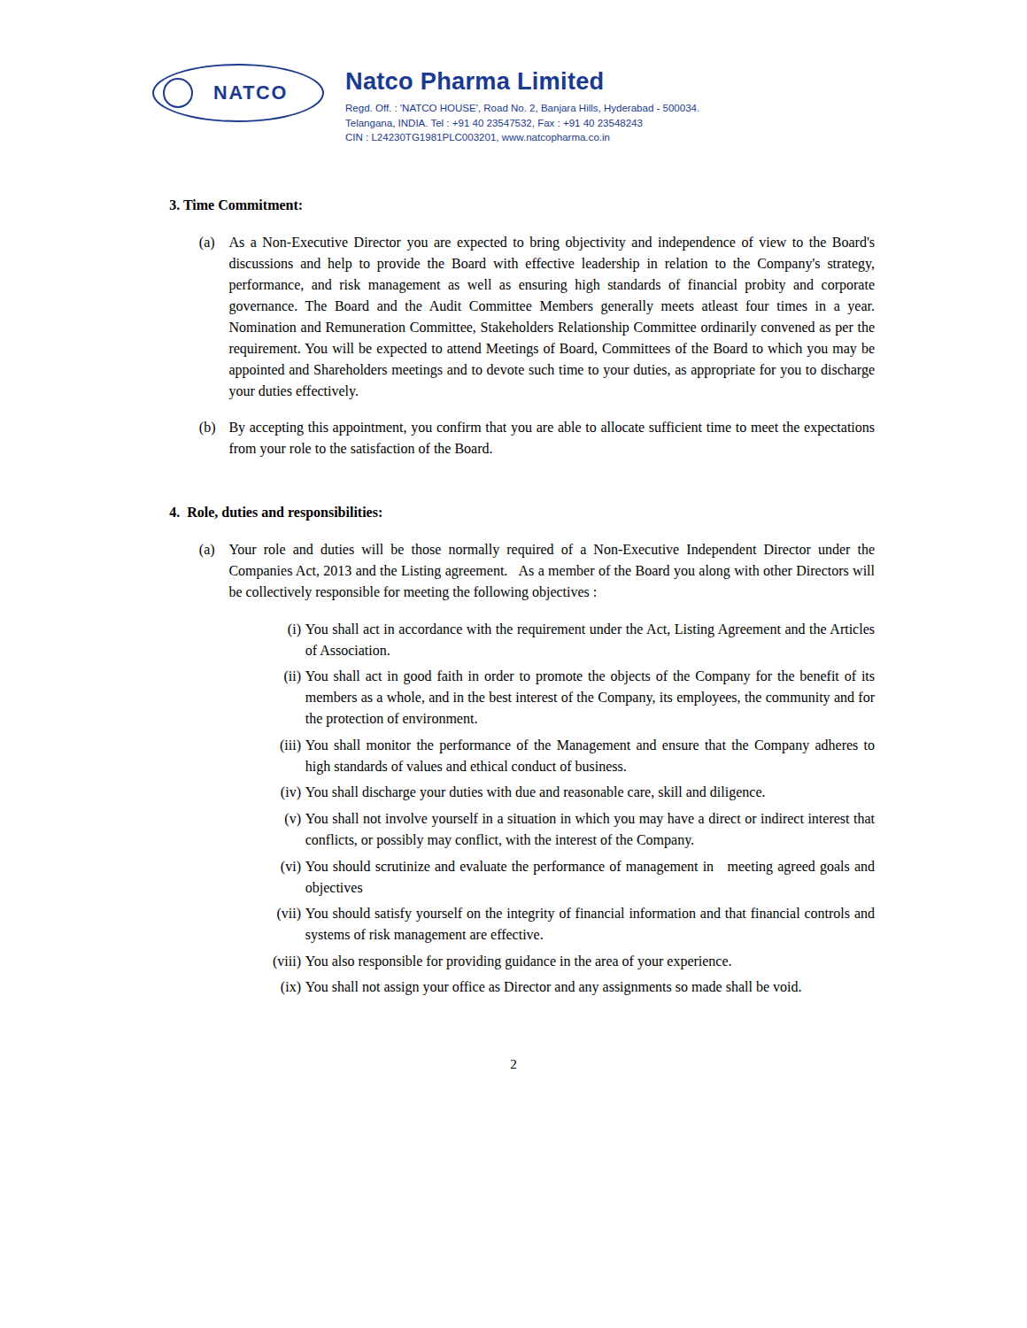NATCO
Natco Pharma Limited
Regd. Off. : 'NATCO HOUSE', Road No. 2, Banjara Hills, Hyderabad - 500034.
Telangana, INDIA. Tel : +91 40 23547532, Fax : +91 40 23548243
CIN : L24230TG1981PLC003201, www.natcopharma.co.in
3. Time Commitment:
As a Non-Executive Director you are expected to bring objectivity and independence of view to the Board's discussions and help to provide the Board with effective leadership in relation to the Company's strategy, performance, and risk management as well as ensuring high standards of financial probity and corporate governance. The Board and the Audit Committee Members generally meets atleast four times in a year. Nomination and Remuneration Committee, Stakeholders Relationship Committee ordinarily convened as per the requirement. You will be expected to attend Meetings of Board, Committees of the Board to which you may be appointed and Shareholders meetings and to devote such time to your duties, as appropriate for you to discharge your duties effectively.
By accepting this appointment, you confirm that you are able to allocate sufficient time to meet the expectations from your role to the satisfaction of the Board.
4. Role, duties and responsibilities:
Your role and duties will be those normally required of a Non-Executive Independent Director under the Companies Act, 2013 and the Listing agreement. As a member of the Board you along with other Directors will be collectively responsible for meeting the following objectives :
You shall act in accordance with the requirement under the Act, Listing Agreement and the Articles of Association.
You shall act in good faith in order to promote the objects of the Company for the benefit of its members as a whole, and in the best interest of the Company, its employees, the community and for the protection of environment.
You shall monitor the performance of the Management and ensure that the Company adheres to high standards of values and ethical conduct of business.
You shall discharge your duties with due and reasonable care, skill and diligence.
You shall not involve yourself in a situation in which you may have a direct or indirect interest that conflicts, or possibly may conflict, with the interest of the Company.
You should scrutinize and evaluate the performance of management in meeting agreed goals and objectives
You should satisfy yourself on the integrity of financial information and that financial controls and systems of risk management are effective.
You also responsible for providing guidance in the area of your experience.
You shall not assign your office as Director and any assignments so made shall be void.
2